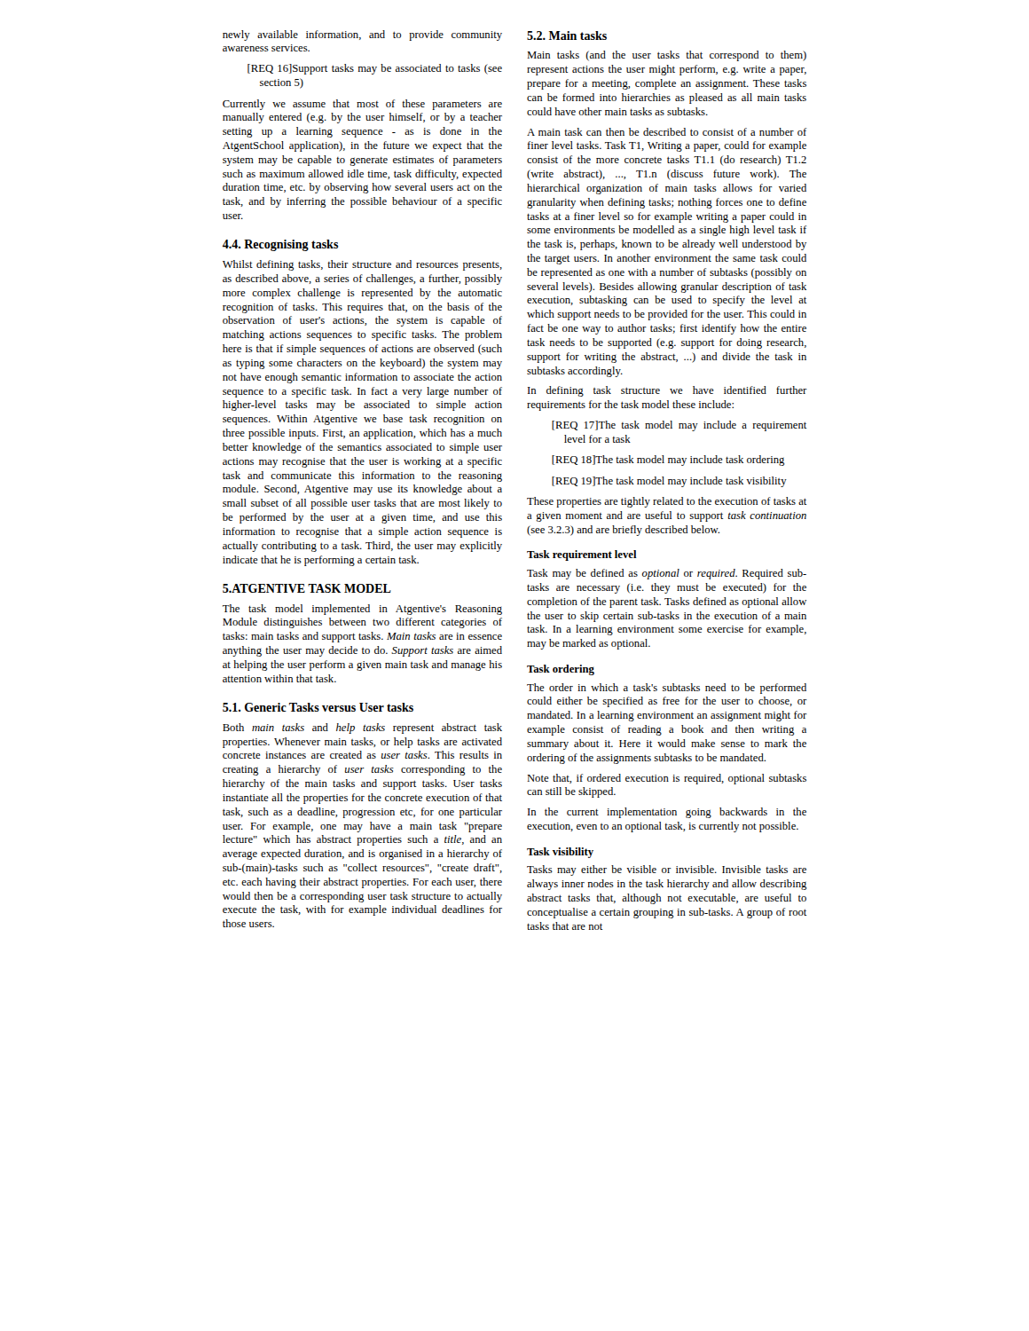newly available information, and to provide community awareness services.
[REQ 16] Support tasks may be associated to tasks (see section 5)
Currently we assume that most of these parameters are manually entered (e.g. by the user himself, or by a teacher setting up a learning sequence - as is done in the AtgentSchool application), in the future we expect that the system may be capable to generate estimates of parameters such as maximum allowed idle time, task difficulty, expected duration time, etc. by observing how several users act on the task, and by inferring the possible behaviour of a specific user.
4.4. Recognising tasks
Whilst defining tasks, their structure and resources presents, as described above, a series of challenges, a further, possibly more complex challenge is represented by the automatic recognition of tasks. This requires that, on the basis of the observation of user's actions, the system is capable of matching actions sequences to specific tasks. The problem here is that if simple sequences of actions are observed (such as typing some characters on the keyboard) the system may not have enough semantic information to associate the action sequence to a specific task. In fact a very large number of higher-level tasks may be associated to simple action sequences. Within Atgentive we base task recognition on three possible inputs. First, an application, which has a much better knowledge of the semantics associated to simple user actions may recognise that the user is working at a specific task and communicate this information to the reasoning module. Second, Atgentive may use its knowledge about a small subset of all possible user tasks that are most likely to be performed by the user at a given time, and use this information to recognise that a simple action sequence is actually contributing to a task. Third, the user may explicitly indicate that he is performing a certain task.
5.ATGENTIVE TASK MODEL
The task model implemented in Atgentive's Reasoning Module distinguishes between two different categories of tasks: main tasks and support tasks. Main tasks are in essence anything the user may decide to do. Support tasks are aimed at helping the user perform a given main task and manage his attention within that task.
5.1. Generic Tasks versus User tasks
Both main tasks and help tasks represent abstract task properties. Whenever main tasks, or help tasks are activated concrete instances are created as user tasks. This results in creating a hierarchy of user tasks corresponding to the hierarchy of the main tasks and support tasks. User tasks instantiate all the properties for the concrete execution of that task, such as a deadline, progression etc, for one particular user. For example, one may have a main task "prepare lecture" which has abstract properties such a title, and an average expected duration, and is organised in a hierarchy of sub-(main)-tasks such as "collect resources", "create draft", etc. each having their abstract properties. For each user, there would then be a corresponding user task structure to actually execute the task, with for example individual deadlines for those users.
5.2. Main tasks
Main tasks (and the user tasks that correspond to them) represent actions the user might perform, e.g. write a paper, prepare for a meeting, complete an assignment. These tasks can be formed into hierarchies as pleased as all main tasks could have other main tasks as subtasks.
A main task can then be described to consist of a number of finer level tasks. Task T1, Writing a paper, could for example consist of the more concrete tasks T1.1 (do research) T1.2 (write abstract), ..., T1.n (discuss future work). The hierarchical organization of main tasks allows for varied granularity when defining tasks; nothing forces one to define tasks at a finer level so for example writing a paper could in some environments be modelled as a single high level task if the task is, perhaps, known to be already well understood by the target users. In another environment the same task could be represented as one with a number of subtasks (possibly on several levels). Besides allowing granular description of task execution, subtasking can be used to specify the level at which support needs to be provided for the user. This could in fact be one way to author tasks; first identify how the entire task needs to be supported (e.g. support for doing research, support for writing the abstract, ...) and divide the task in subtasks accordingly.
In defining task structure we have identified further requirements for the task model these include:
[REQ 17] The task model may include a requirement level for a task
[REQ 18] The task model may include task ordering
[REQ 19] The task model may include task visibility
These properties are tightly related to the execution of tasks at a given moment and are useful to support task continuation (see 3.2.3) and are briefly described below.
Task requirement level
Task may be defined as optional or required. Required sub-tasks are necessary (i.e. they must be executed) for the completion of the parent task. Tasks defined as optional allow the user to skip certain sub-tasks in the execution of a main task. In a learning environment some exercise for example, may be marked as optional.
Task ordering
The order in which a task's subtasks need to be performed could either be specified as free for the user to choose, or mandated. In a learning environment an assignment might for example consist of reading a book and then writing a summary about it. Here it would make sense to mark the ordering of the assignments subtasks to be mandated.
Note that, if ordered execution is required, optional subtasks can still be skipped.
In the current implementation going backwards in the execution, even to an optional task, is currently not possible.
Task visibility
Tasks may either be visible or invisible. Invisible tasks are always inner nodes in the task hierarchy and allow describing abstract tasks that, although not executable, are useful to conceptualise a certain grouping in sub-tasks. A group of root tasks that are not